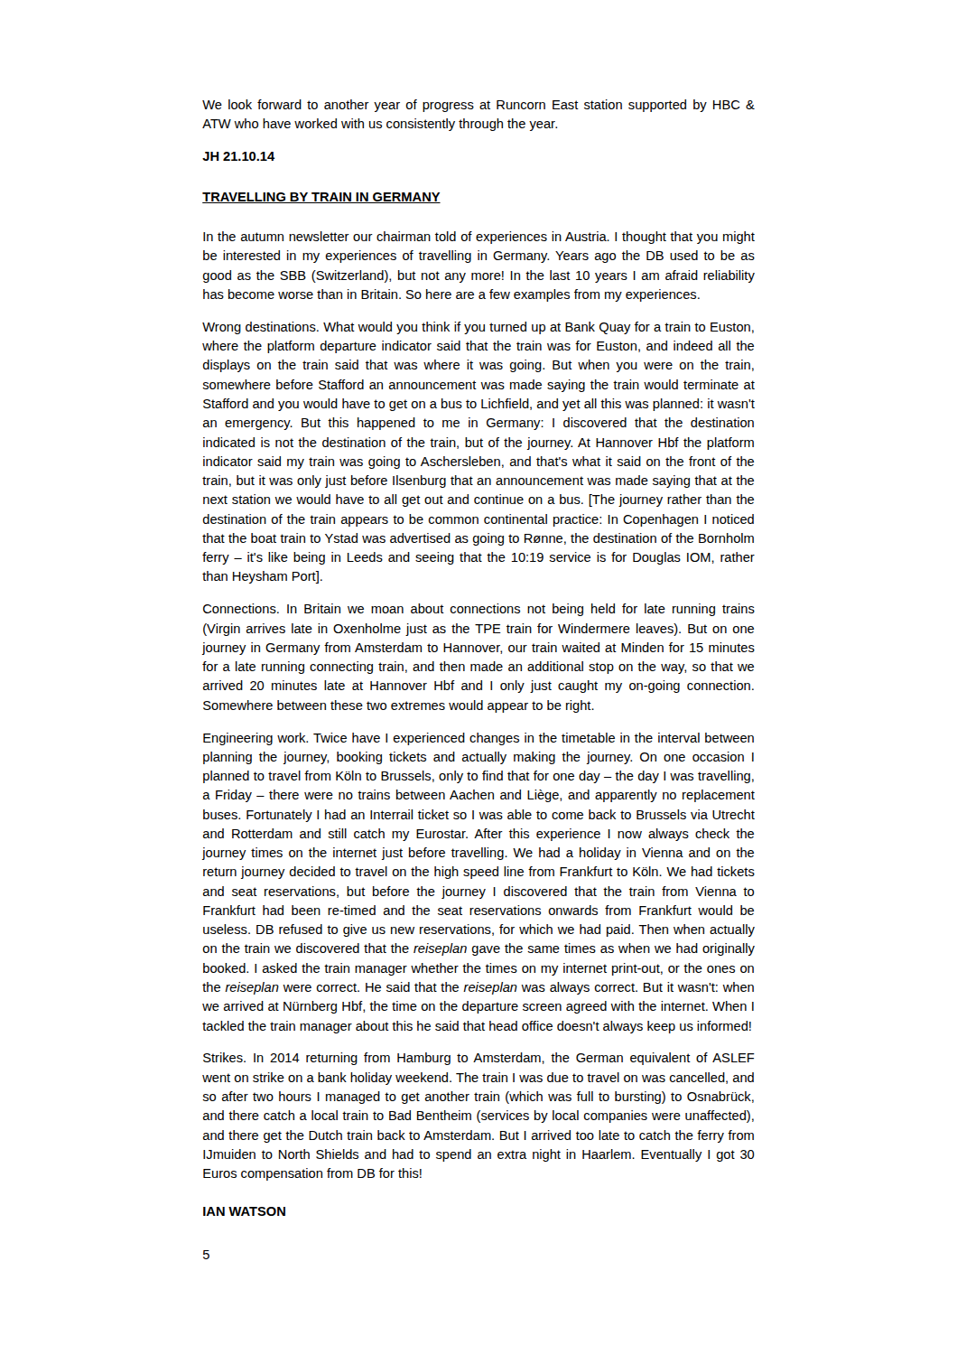We look forward to another year of progress at Runcorn East station supported by HBC & ATW who have worked with us consistently through the year.
JH 21.10.14
Travelling by Train in Germany
In the autumn newsletter our chairman told of experiences in Austria. I thought that you might be interested in my experiences of travelling in Germany. Years ago the DB used to be as good as the SBB (Switzerland), but not any more! In the last 10 years I am afraid reliability has become worse than in Britain. So here are a few examples from my experiences.
Wrong destinations. What would you think if you turned up at Bank Quay for a train to Euston, where the platform departure indicator said that the train was for Euston, and indeed all the displays on the train said that was where it was going. But when you were on the train, somewhere before Stafford an announcement was made saying the train would terminate at Stafford and you would have to get on a bus to Lichfield, and yet all this was planned: it wasn't an emergency. But this happened to me in Germany: I discovered that the destination indicated is not the destination of the train, but of the journey. At Hannover Hbf the platform indicator said my train was going to Aschersleben, and that's what it said on the front of the train, but it was only just before Ilsenburg that an announcement was made saying that at the next station we would have to all get out and continue on a bus. [The journey rather than the destination of the train appears to be common continental practice: In Copenhagen I noticed that the boat train to Ystad was advertised as going to Rønne, the destination of the Bornholm ferry – it's like being in Leeds and seeing that the 10:19 service is for Douglas IOM, rather than Heysham Port].
Connections. In Britain we moan about connections not being held for late running trains (Virgin arrives late in Oxenholme just as the TPE train for Windermere leaves). But on one journey in Germany from Amsterdam to Hannover, our train waited at Minden for 15 minutes for a late running connecting train, and then made an additional stop on the way, so that we arrived 20 minutes late at Hannover Hbf and I only just caught my on-going connection. Somewhere between these two extremes would appear to be right.
Engineering work. Twice have I experienced changes in the timetable in the interval between planning the journey, booking tickets and actually making the journey. On one occasion I planned to travel from Köln to Brussels, only to find that for one day – the day I was travelling, a Friday – there were no trains between Aachen and Liège, and apparently no replacement buses. Fortunately I had an Interrail ticket so I was able to come back to Brussels via Utrecht and Rotterdam and still catch my Eurostar. After this experience I now always check the journey times on the internet just before travelling. We had a holiday in Vienna and on the return journey decided to travel on the high speed line from Frankfurt to Köln. We had tickets and seat reservations, but before the journey I discovered that the train from Vienna to Frankfurt had been re-timed and the seat reservations onwards from Frankfurt would be useless. DB refused to give us new reservations, for which we had paid. Then when actually on the train we discovered that the reiseplan gave the same times as when we had originally booked. I asked the train manager whether the times on my internet print-out, or the ones on the reiseplan were correct. He said that the reiseplan was always correct. But it wasn't: when we arrived at Nürnberg Hbf, the time on the departure screen agreed with the internet. When I tackled the train manager about this he said that head office doesn't always keep us informed!
Strikes. In 2014 returning from Hamburg to Amsterdam, the German equivalent of ASLEF went on strike on a bank holiday weekend. The train I was due to travel on was cancelled, and so after two hours I managed to get another train (which was full to bursting) to Osnabrück, and there catch a local train to Bad Bentheim (services by local companies were unaffected), and there get the Dutch train back to Amsterdam. But I arrived too late to catch the ferry from IJmuiden to North Shields and had to spend an extra night in Haarlem. Eventually I got 30 Euros compensation from DB for this!
IAN WATSON
5